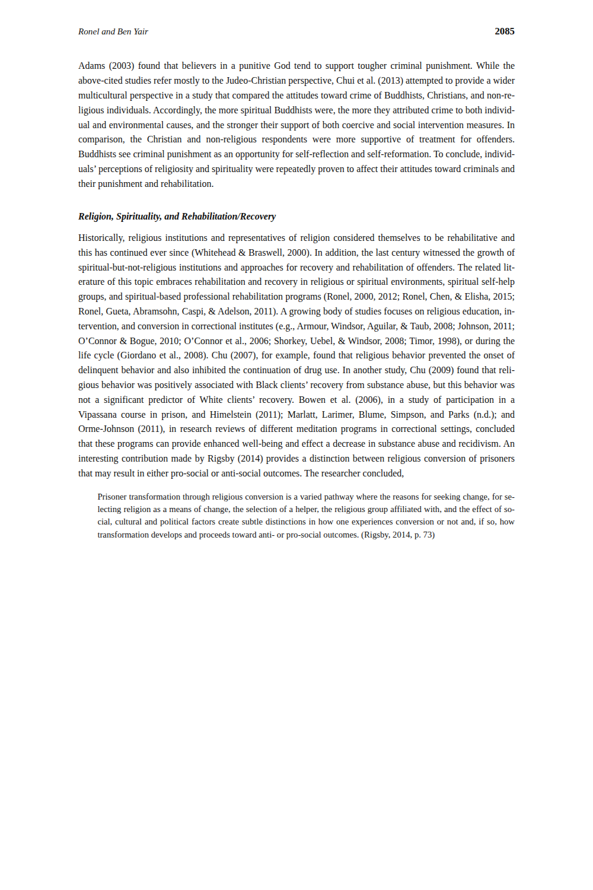Ronel and Ben Yair 2085
Adams (2003) found that believers in a punitive God tend to support tougher criminal punishment. While the above-cited studies refer mostly to the Judeo-Christian perspective, Chui et al. (2013) attempted to provide a wider multicultural perspective in a study that compared the attitudes toward crime of Buddhists, Christians, and non-religious individuals. Accordingly, the more spiritual Buddhists were, the more they attributed crime to both individual and environmental causes, and the stronger their support of both coercive and social intervention measures. In comparison, the Christian and non-religious respondents were more supportive of treatment for offenders. Buddhists see criminal punishment as an opportunity for self-reflection and self-reformation. To conclude, individuals’ perceptions of religiosity and spirituality were repeatedly proven to affect their attitudes toward criminals and their punishment and rehabilitation.
Religion, Spirituality, and Rehabilitation/Recovery
Historically, religious institutions and representatives of religion considered themselves to be rehabilitative and this has continued ever since (Whitehead & Braswell, 2000). In addition, the last century witnessed the growth of spiritual-but-not-religious institutions and approaches for recovery and rehabilitation of offenders. The related literature of this topic embraces rehabilitation and recovery in religious or spiritual environments, spiritual self-help groups, and spiritual-based professional rehabilitation programs (Ronel, 2000, 2012; Ronel, Chen, & Elisha, 2015; Ronel, Gueta, Abramsohn, Caspi, & Adelson, 2011). A growing body of studies focuses on religious education, intervention, and conversion in correctional institutes (e.g., Armour, Windsor, Aguilar, & Taub, 2008; Johnson, 2011; O’Connor & Bogue, 2010; O’Connor et al., 2006; Shorkey, Uebel, & Windsor, 2008; Timor, 1998), or during the life cycle (Giordano et al., 2008). Chu (2007), for example, found that religious behavior prevented the onset of delinquent behavior and also inhibited the continuation of drug use. In another study, Chu (2009) found that religious behavior was positively associated with Black clients’ recovery from substance abuse, but this behavior was not a significant predictor of White clients’ recovery. Bowen et al. (2006), in a study of participation in a Vipassana course in prison, and Himelstein (2011); Marlatt, Larimer, Blume, Simpson, and Parks (n.d.); and Orme-Johnson (2011), in research reviews of different meditation programs in correctional settings, concluded that these programs can provide enhanced well-being and effect a decrease in substance abuse and recidivism. An interesting contribution made by Rigsby (2014) provides a distinction between religious conversion of prisoners that may result in either pro-social or anti-social outcomes. The researcher concluded,
Prisoner transformation through religious conversion is a varied pathway where the reasons for seeking change, for selecting religion as a means of change, the selection of a helper, the religious group affiliated with, and the effect of social, cultural and political factors create subtle distinctions in how one experiences conversion or not and, if so, how transformation develops and proceeds toward anti- or pro-social outcomes. (Rigsby, 2014, p. 73)